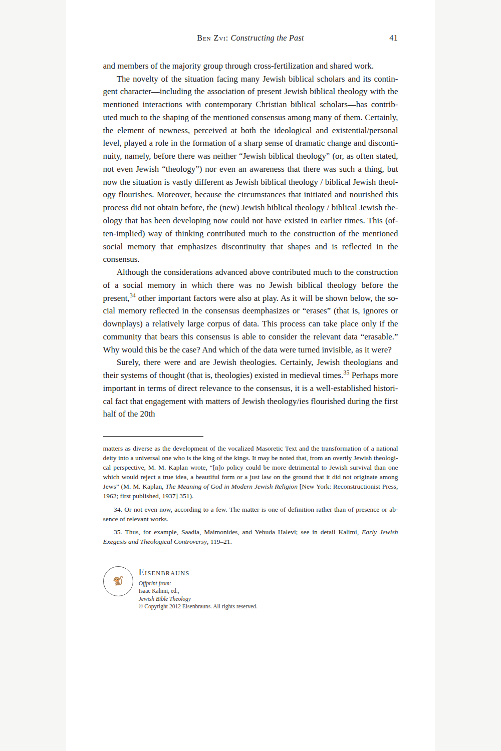Ben Zvi: Constructing the Past 41
and members of the majority group through cross-fertilization and shared work.
The novelty of the situation facing many Jewish biblical scholars and its contingent character—including the association of present Jewish biblical theology with the mentioned interactions with contemporary Christian biblical scholars—has contributed much to the shaping of the mentioned consensus among many of them. Certainly, the element of newness, perceived at both the ideological and existential/personal level, played a role in the formation of a sharp sense of dramatic change and discontinuity, namely, before there was neither “Jewish biblical theology” (or, as often stated, not even Jewish “theology”) nor even an awareness that there was such a thing, but now the situation is vastly different as Jewish biblical theology / biblical Jewish theology flourishes. Moreover, because the circumstances that initiated and nourished this process did not obtain before, the (new) Jewish biblical theology / biblical Jewish theology that has been developing now could not have existed in earlier times. This (often-implied) way of thinking contributed much to the construction of the mentioned social memory that emphasizes discontinuity that shapes and is reflected in the consensus.
Although the considerations advanced above contributed much to the construction of a social memory in which there was no Jewish biblical theology before the present,34 other important factors were also at play. As it will be shown below, the social memory reflected in the consensus deemphasizes or “erases” (that is, ignores or downplays) a relatively large corpus of data. This process can take place only if the community that bears this consensus is able to consider the relevant data “erasable.” Why would this be the case? And which of the data were turned invisible, as it were?
Surely, there were and are Jewish theologies. Certainly, Jewish theologians and their systems of thought (that is, theologies) existed in medieval times.35 Perhaps more important in terms of direct relevance to the consensus, it is a well-established historical fact that engagement with matters of Jewish theology/ies flourished during the first half of the 20th
matters as diverse as the development of the vocalized Masoretic Text and the transformation of a national deity into a universal one who is the king of the kings. It may be noted that, from an overtly Jewish theological perspective, M. M. Kaplan wrote, “[n]o policy could be more detrimental to Jewish survival than one which would reject a true idea, a beautiful form or a just law on the ground that it did not originate among Jews” (M. M. Kaplan, The Meaning of God in Modern Jewish Religion [New York: Reconstructionist Press, 1962; first published, 1937] 351).
34. Or not even now, according to a few. The matter is one of definition rather than of presence or absence of relevant works.
35. Thus, for example, Saadia, Maimonides, and Yehuda Halevi; see in detail Kalimi, Early Jewish Exegesis and Theological Controversy, 119–21.
🐒
Eisenbrauns Offprint from:
Isaac Kalimi, ed.,
Jewish Bible Theology
© Copyright 2012 Eisenbrauns. All rights reserved.